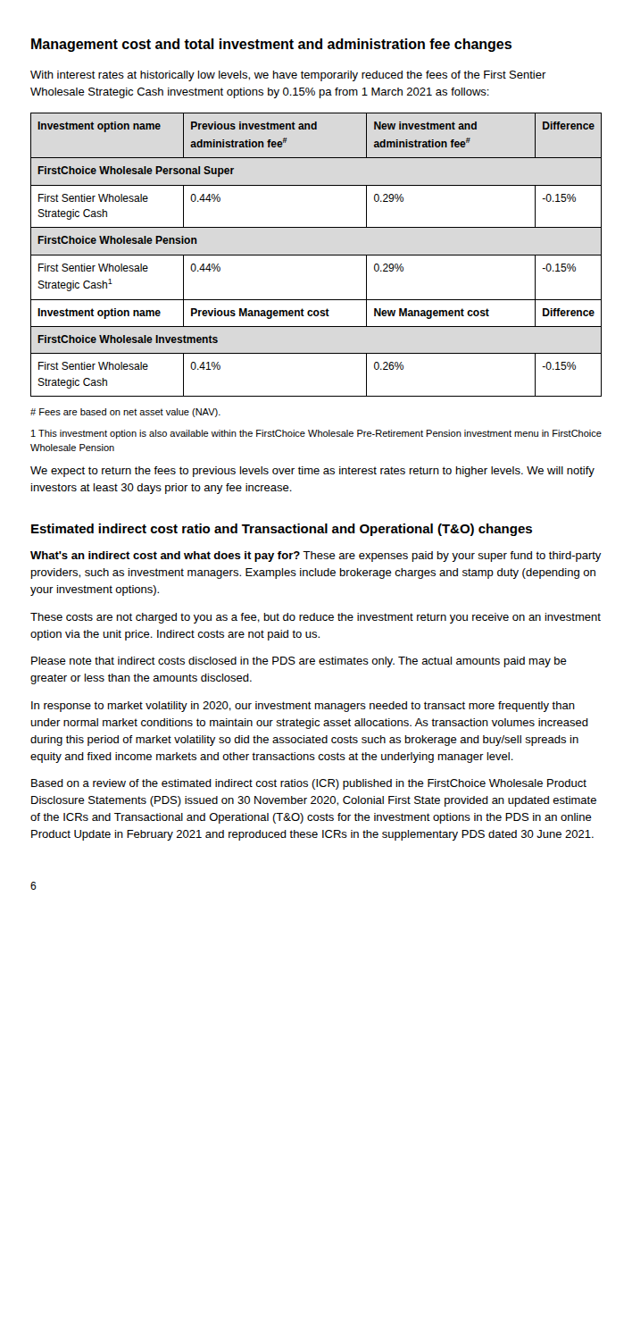Management cost and total investment and administration fee changes
With interest rates at historically low levels, we have temporarily reduced the fees of the First Sentier Wholesale Strategic Cash investment options by 0.15% pa from 1 March 2021 as follows:
| Investment option name | Previous investment and administration fee # | New investment and administration fee # | Difference |
| --- | --- | --- | --- |
| FirstChoice Wholesale Personal Super |
| First Sentier Wholesale Strategic Cash | 0.44% | 0.29% | -0.15% |
| FirstChoice Wholesale Pension |
| First Sentier Wholesale Strategic Cash 1 | 0.44% | 0.29% | -0.15% |
| Investment option name | Previous Management cost | New Management cost | Difference |
| FirstChoice Wholesale Investments |
| First Sentier Wholesale Strategic Cash | 0.41% | 0.26% | -0.15% |
# Fees are based on net asset value (NAV).
1 This investment option is also available within the FirstChoice Wholesale Pre-Retirement Pension investment menu in FirstChoice Wholesale Pension
We expect to return the fees to previous levels over time as interest rates return to higher levels. We will notify investors at least 30 days prior to any fee increase.
Estimated indirect cost ratio and Transactional and Operational (T&O) changes
What's an indirect cost and what does it pay for? These are expenses paid by your super fund to third-party providers, such as investment managers. Examples include brokerage charges and stamp duty (depending on your investment options).
These costs are not charged to you as a fee, but do reduce the investment return you receive on an investment option via the unit price. Indirect costs are not paid to us.
Please note that indirect costs disclosed in the PDS are estimates only. The actual amounts paid may be greater or less than the amounts disclosed.
In response to market volatility in 2020, our investment managers needed to transact more frequently than under normal market conditions to maintain our strategic asset allocations. As transaction volumes increased during this period of market volatility so did the associated costs such as brokerage and buy/sell spreads in equity and fixed income markets and other transactions costs at the underlying manager level.
Based on a review of the estimated indirect cost ratios (ICR) published in the FirstChoice Wholesale Product Disclosure Statements (PDS) issued on 30 November 2020, Colonial First State provided an updated estimate of the ICRs and Transactional and Operational (T&O) costs for the investment options in the PDS in an online Product Update in February 2021 and reproduced these ICRs in the supplementary PDS dated 30 June 2021.
6